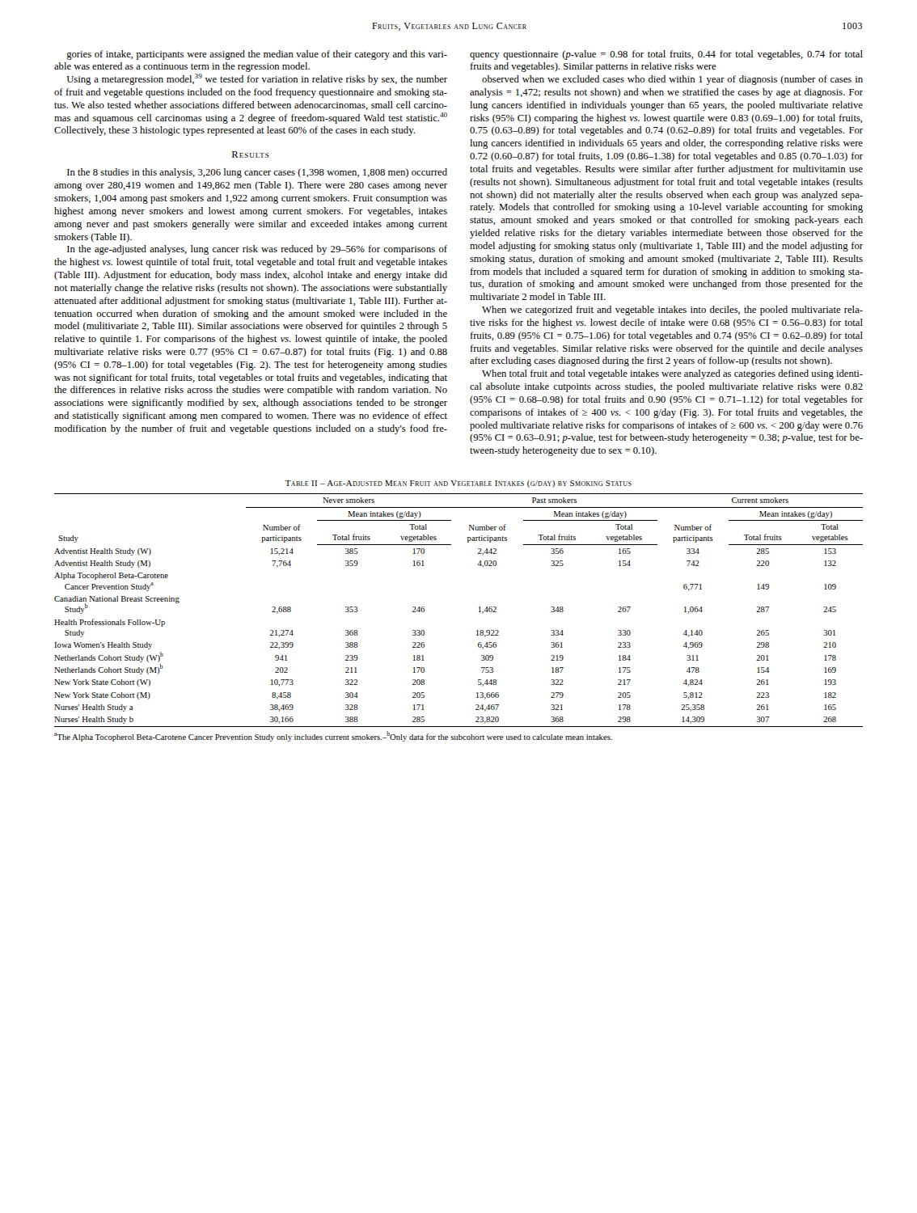Fruits, Vegetables and Lung Cancer 1003
gories of intake, participants were assigned the median value of their category and this variable was entered as a continuous term in the regression model.
Using a metaregression model,39 we tested for variation in relative risks by sex, the number of fruit and vegetable questions included on the food frequency questionnaire and smoking status. We also tested whether associations differed between adenocarcinomas, small cell carcinomas and squamous cell carcinomas using a 2 degree of freedom-squared Wald test statistic.40 Collectively, these 3 histologic types represented at least 60% of the cases in each study.
Results
In the 8 studies in this analysis, 3,206 lung cancer cases (1,398 women, 1,808 men) occurred among over 280,419 women and 149,862 men (Table I). There were 280 cases among never smokers, 1,004 among past smokers and 1,922 among current smokers. Fruit consumption was highest among never smokers and lowest among current smokers. For vegetables, intakes among never and past smokers generally were similar and exceeded intakes among current smokers (Table II).
In the age-adjusted analyses, lung cancer risk was reduced by 29–56% for comparisons of the highest vs. lowest quintile of total fruit, total vegetable and total fruit and vegetable intakes (Table III). Adjustment for education, body mass index, alcohol intake and energy intake did not materially change the relative risks (results not shown). The associations were substantially attenuated after additional adjustment for smoking status (multivariate 1, Table III). Further attenuation occurred when duration of smoking and the amount smoked were included in the model (mulitivariate 2, Table III). Similar associations were observed for quintiles 2 through 5 relative to quintile 1. For comparisons of the highest vs. lowest quintile of intake, the pooled multivariate relative risks were 0.77 (95% CI = 0.67–0.87) for total fruits (Fig. 1) and 0.88 (95% CI = 0.78–1.00) for total vegetables (Fig. 2). The test for heterogeneity among studies was not significant for total fruits, total vegetables or total fruits and vegetables, indicating that the differences in relative risks across the studies were compatible with random variation. No associations were significantly modified by sex, although associations tended to be stronger and statistically significant among men compared to women. There was no evidence of effect modification by the number of fruit and vegetable questions included on a study's food frequency questionnaire (p-value = 0.98 for total fruits, 0.44 for total vegetables, 0.74 for total fruits and vegetables). Similar patterns in relative risks were
observed when we excluded cases who died within 1 year of diagnosis (number of cases in analysis = 1,472; results not shown) and when we stratified the cases by age at diagnosis. For lung cancers identified in individuals younger than 65 years, the pooled multivariate relative risks (95% CI) comparing the highest vs. lowest quartile were 0.83 (0.69–1.00) for total fruits, 0.75 (0.63–0.89) for total vegetables and 0.74 (0.62–0.89) for total fruits and vegetables. For lung cancers identified in individuals 65 years and older, the corresponding relative risks were 0.72 (0.60–0.87) for total fruits, 1.09 (0.86–1.38) for total vegetables and 0.85 (0.70–1.03) for total fruits and vegetables. Results were similar after further adjustment for multivitamin use (results not shown). Simultaneous adjustment for total fruit and total vegetable intakes (results not shown) did not materially alter the results observed when each group was analyzed separately. Models that controlled for smoking using a 10-level variable accounting for smoking status, amount smoked and years smoked or that controlled for smoking pack-years each yielded relative risks for the dietary variables intermediate between those observed for the model adjusting for smoking status only (multivariate 1, Table III) and the model adjusting for smoking status, duration of smoking and amount smoked (multivariate 2, Table III). Results from models that included a squared term for duration of smoking in addition to smoking status, duration of smoking and amount smoked were unchanged from those presented for the multivariate 2 model in Table III.
When we categorized fruit and vegetable intakes into deciles, the pooled multivariate relative risks for the highest vs. lowest decile of intake were 0.68 (95% CI = 0.56–0.83) for total fruits, 0.89 (95% CI = 0.75–1.06) for total vegetables and 0.74 (95% CI = 0.62–0.89) for total fruits and vegetables. Similar relative risks were observed for the quintile and decile analyses after excluding cases diagnosed during the first 2 years of follow-up (results not shown).
When total fruit and total vegetable intakes were analyzed as categories defined using identical absolute intake cutpoints across studies, the pooled multivariate relative risks were 0.82 (95% CI = 0.68–0.98) for total fruits and 0.90 (95% CI = 0.71–1.12) for total vegetables for comparisons of intakes of ≥ 400 vs. < 100 g/day (Fig. 3). For total fruits and vegetables, the pooled multivariate relative risks for comparisons of intakes of ≥ 600 vs. < 200 g/day were 0.76 (95% CI = 0.63–0.91; p-value, test for between-study heterogeneity = 0.38; p-value, test for between-study heterogeneity due to sex = 0.10).
Table II – Age-Adjusted Mean Fruit and Vegetable Intakes (g/day) by Smoking Status
| Study | Never smokers | Past smokers | Current smokers |
| --- | --- | --- | --- |
| Number of participants | Mean intakes (g/day) | Number of participants | Mean intakes (g/day) | Number of participants | Mean intakes (g/day) |
| Total fruits | Total vegetables | Total fruits | Total vegetables | Total fruits | Total vegetables |
| Adventist Health Study (W) | 15,214 | 385 | 170 | 2,442 | 356 | 165 | 334 | 285 | 153 |
| Adventist Health Study (M) | 7,764 | 359 | 161 | 4,020 | 325 | 154 | 742 | 220 | 132 |
| Alpha Tocopherol Beta-Carotene Cancer Prevention Study a | | | | | | | 6,771 | 149 | 109 |
| Canadian National Breast Screening Study b | 2,688 | 353 | 246 | 1,462 | 348 | 267 | 1,064 | 287 | 245 |
| Health Professionals Follow-Up Study | 21,274 | 368 | 330 | 18,922 | 334 | 330 | 4,140 | 265 | 301 |
| Iowa Women's Health Study | 22,399 | 388 | 226 | 6,456 | 361 | 233 | 4,969 | 298 | 210 |
| Netherlands Cohort Study (W) b | 941 | 239 | 181 | 309 | 219 | 184 | 311 | 201 | 178 |
| Netherlands Cohort Study (M) b | 202 | 211 | 170 | 753 | 187 | 175 | 478 | 154 | 169 |
| New York State Cohort (W) | 10,773 | 322 | 208 | 5,448 | 322 | 217 | 4,824 | 261 | 193 |
| New York State Cohort (M) | 8,458 | 304 | 205 | 13,666 | 279 | 205 | 5,812 | 223 | 182 |
| Nurses' Health Study a | 38,469 | 328 | 171 | 24,467 | 321 | 178 | 25,358 | 261 | 165 |
| Nurses' Health Study b | 30,166 | 388 | 285 | 23,820 | 368 | 298 | 14,309 | 307 | 268 |
aThe Alpha Tocopherol Beta-Carotene Cancer Prevention Study only includes current smokers.–bOnly data for the subcohort were used to calculate mean intakes.